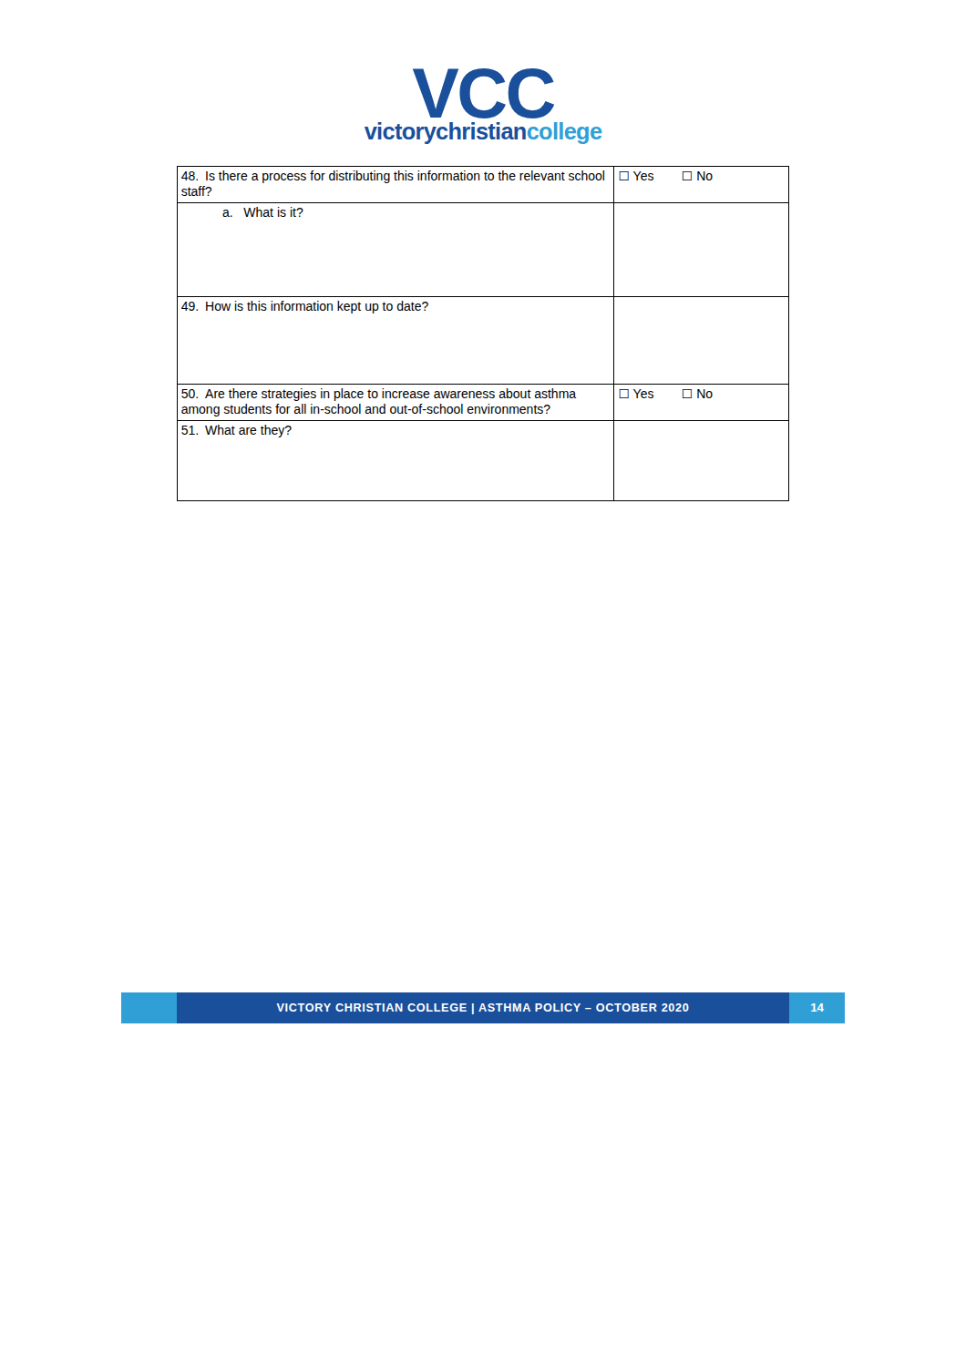VCC
victory christian college
| 48. Is there a process for distributing this information to the relevant school staff? | ☐ Yes ☐ No |
| a. What is it? | |
| 49. How is this information kept up to date? | |
| 50. Are there strategies in place to increase awareness about asthma among students for all in-school and out-of-school environments? | ☐ Yes ☐ No |
| 51. What are they? | |
VICTORY CHRISTIAN COLLEGE | ASTHMA POLICY – OCTOBER 2020
14